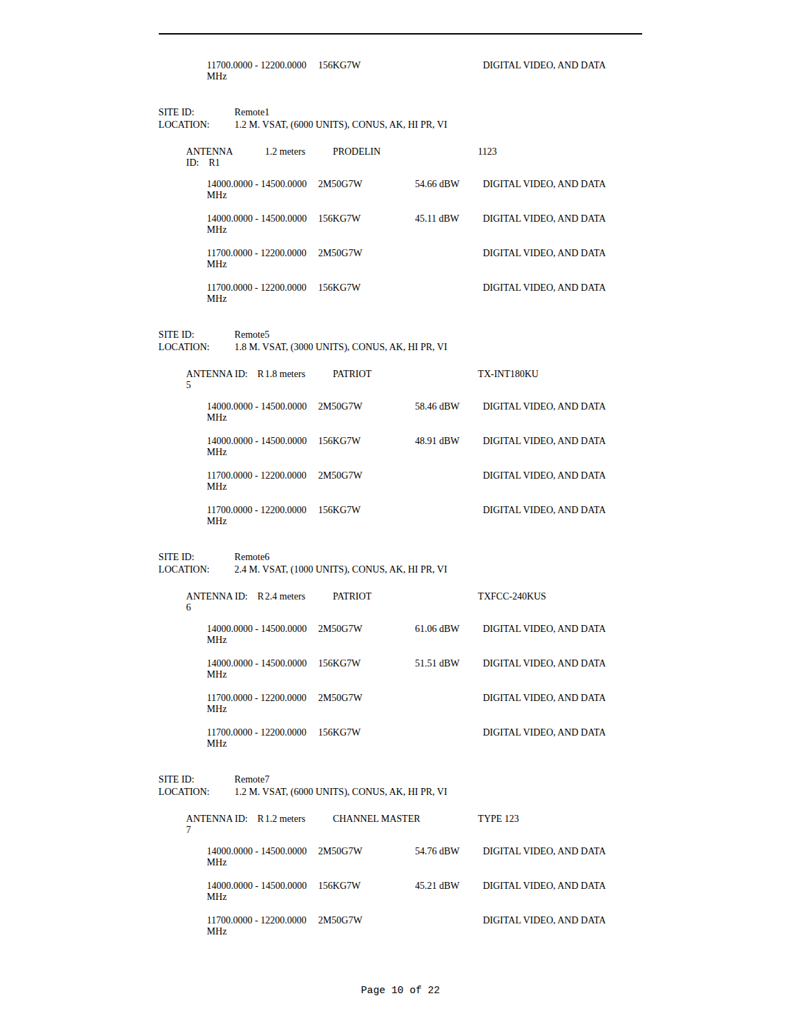| 11700.0000 - 12200.0000 MHz | 156KG7W | | DIGITAL VIDEO, AND DATA |
| SITE ID: | Remote1 |
| LOCATION: | 1.2 M. VSAT, (6000 UNITS), CONUS, AK, HI PR, VI |
| ANTENNA ID: R1 | 1.2 meters | PRODELIN | 1123 |
| 14000.0000 - 14500.0000 MHz | 2M50G7W | 54.66 dBW | DIGITAL VIDEO, AND DATA |
| 14000.0000 - 14500.0000 MHz | 156KG7W | 45.11 dBW | DIGITAL VIDEO, AND DATA |
| 11700.0000 - 12200.0000 MHz | 2M50G7W | | DIGITAL VIDEO, AND DATA |
| 11700.0000 - 12200.0000 MHz | 156KG7W | | DIGITAL VIDEO, AND DATA |
| SITE ID: | Remote5 |
| LOCATION: | 1.8 M. VSAT, (3000 UNITS), CONUS, AK, HI PR, VI |
| ANTENNA ID: R 5 | 1.8 meters | PATRIOT | TX-INT180KU |
| 14000.0000 - 14500.0000 MHz | 2M50G7W | 58.46 dBW | DIGITAL VIDEO, AND DATA |
| 14000.0000 - 14500.0000 MHz | 156KG7W | 48.91 dBW | DIGITAL VIDEO, AND DATA |
| 11700.0000 - 12200.0000 MHz | 2M50G7W | | DIGITAL VIDEO, AND DATA |
| 11700.0000 - 12200.0000 MHz | 156KG7W | | DIGITAL VIDEO, AND DATA |
| SITE ID: | Remote6 |
| LOCATION: | 2.4 M. VSAT, (1000 UNITS), CONUS, AK, HI PR, VI |
| ANTENNA ID: R 6 | 2.4 meters | PATRIOT | TXFCC-240KUS |
| 14000.0000 - 14500.0000 MHz | 2M50G7W | 61.06 dBW | DIGITAL VIDEO, AND DATA |
| 14000.0000 - 14500.0000 MHz | 156KG7W | 51.51 dBW | DIGITAL VIDEO, AND DATA |
| 11700.0000 - 12200.0000 MHz | 2M50G7W | | DIGITAL VIDEO, AND DATA |
| 11700.0000 - 12200.0000 MHz | 156KG7W | | DIGITAL VIDEO, AND DATA |
| SITE ID: | Remote7 |
| LOCATION: | 1.2 M. VSAT, (6000 UNITS), CONUS, AK, HI PR, VI |
| ANTENNA ID: R 7 | 1.2 meters | CHANNEL MASTER | TYPE 123 |
| 14000.0000 - 14500.0000 MHz | 2M50G7W | 54.76 dBW | DIGITAL VIDEO, AND DATA |
| 14000.0000 - 14500.0000 MHz | 156KG7W | 45.21 dBW | DIGITAL VIDEO, AND DATA |
| 11700.0000 - 12200.0000 MHz | 2M50G7W | | DIGITAL VIDEO, AND DATA |
Page 10 of 22